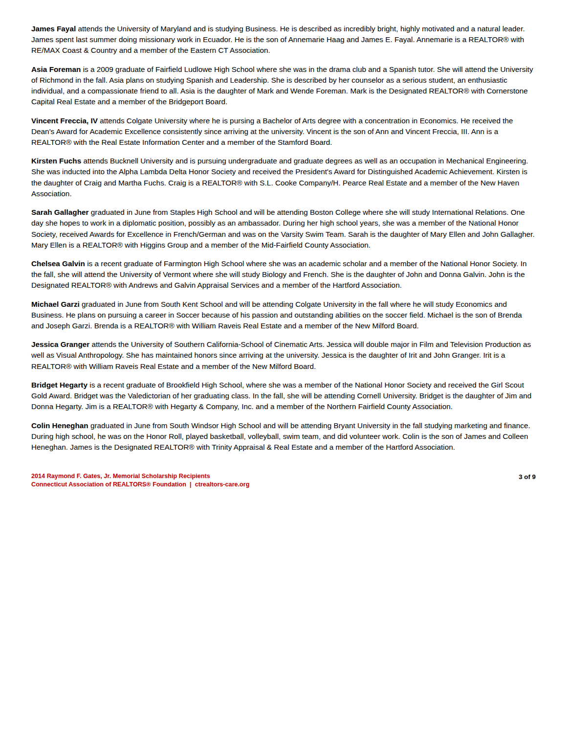James Fayal attends the University of Maryland and is studying Business. He is described as incredibly bright, highly motivated and a natural leader. James spent last summer doing missionary work in Ecuador. He is the son of Annemarie Haag and James E. Fayal. Annemarie is a REALTOR® with RE/MAX Coast & Country and a member of the Eastern CT Association.
Asia Foreman is a 2009 graduate of Fairfield Ludlowe High School where she was in the drama club and a Spanish tutor. She will attend the University of Richmond in the fall. Asia plans on studying Spanish and Leadership. She is described by her counselor as a serious student, an enthusiastic individual, and a compassionate friend to all. Asia is the daughter of Mark and Wende Foreman. Mark is the Designated REALTOR® with Cornerstone Capital Real Estate and a member of the Bridgeport Board.
Vincent Freccia, IV attends Colgate University where he is pursing a Bachelor of Arts degree with a concentration in Economics. He received the Dean's Award for Academic Excellence consistently since arriving at the university. Vincent is the son of Ann and Vincent Freccia, III. Ann is a REALTOR® with the Real Estate Information Center and a member of the Stamford Board.
Kirsten Fuchs attends Bucknell University and is pursuing undergraduate and graduate degrees as well as an occupation in Mechanical Engineering. She was inducted into the Alpha Lambda Delta Honor Society and received the President's Award for Distinguished Academic Achievement. Kirsten is the daughter of Craig and Martha Fuchs. Craig is a REALTOR® with S.L. Cooke Company/H. Pearce Real Estate and a member of the New Haven Association.
Sarah Gallagher graduated in June from Staples High School and will be attending Boston College where she will study International Relations. One day she hopes to work in a diplomatic position, possibly as an ambassador. During her high school years, she was a member of the National Honor Society, received Awards for Excellence in French/German and was on the Varsity Swim Team. Sarah is the daughter of Mary Ellen and John Gallagher. Mary Ellen is a REALTOR® with Higgins Group and a member of the Mid-Fairfield County Association.
Chelsea Galvin is a recent graduate of Farmington High School where she was an academic scholar and a member of the National Honor Society. In the fall, she will attend the University of Vermont where she will study Biology and French. She is the daughter of John and Donna Galvin. John is the Designated REALTOR® with Andrews and Galvin Appraisal Services and a member of the Hartford Association.
Michael Garzi graduated in June from South Kent School and will be attending Colgate University in the fall where he will study Economics and Business. He plans on pursuing a career in Soccer because of his passion and outstanding abilities on the soccer field. Michael is the son of Brenda and Joseph Garzi. Brenda is a REALTOR® with William Raveis Real Estate and a member of the New Milford Board.
Jessica Granger attends the University of Southern California-School of Cinematic Arts. Jessica will double major in Film and Television Production as well as Visual Anthropology. She has maintained honors since arriving at the university. Jessica is the daughter of Irit and John Granger. Irit is a REALTOR® with William Raveis Real Estate and a member of the New Milford Board.
Bridget Hegarty is a recent graduate of Brookfield High School, where she was a member of the National Honor Society and received the Girl Scout Gold Award. Bridget was the Valedictorian of her graduating class. In the fall, she will be attending Cornell University. Bridget is the daughter of Jim and Donna Hegarty. Jim is a REALTOR® with Hegarty & Company, Inc. and a member of the Northern Fairfield County Association.
Colin Heneghan graduated in June from South Windsor High School and will be attending Bryant University in the fall studying marketing and finance. During high school, he was on the Honor Roll, played basketball, volleyball, swim team, and did volunteer work. Colin is the son of James and Colleen Heneghan. James is the Designated REALTOR® with Trinity Appraisal & Real Estate and a member of the Hartford Association.
2014 Raymond F. Gates, Jr. Memorial Scholarship Recipients Connecticut Association of REALTORS® Foundation | ctrealtors-care.org 3 of 9